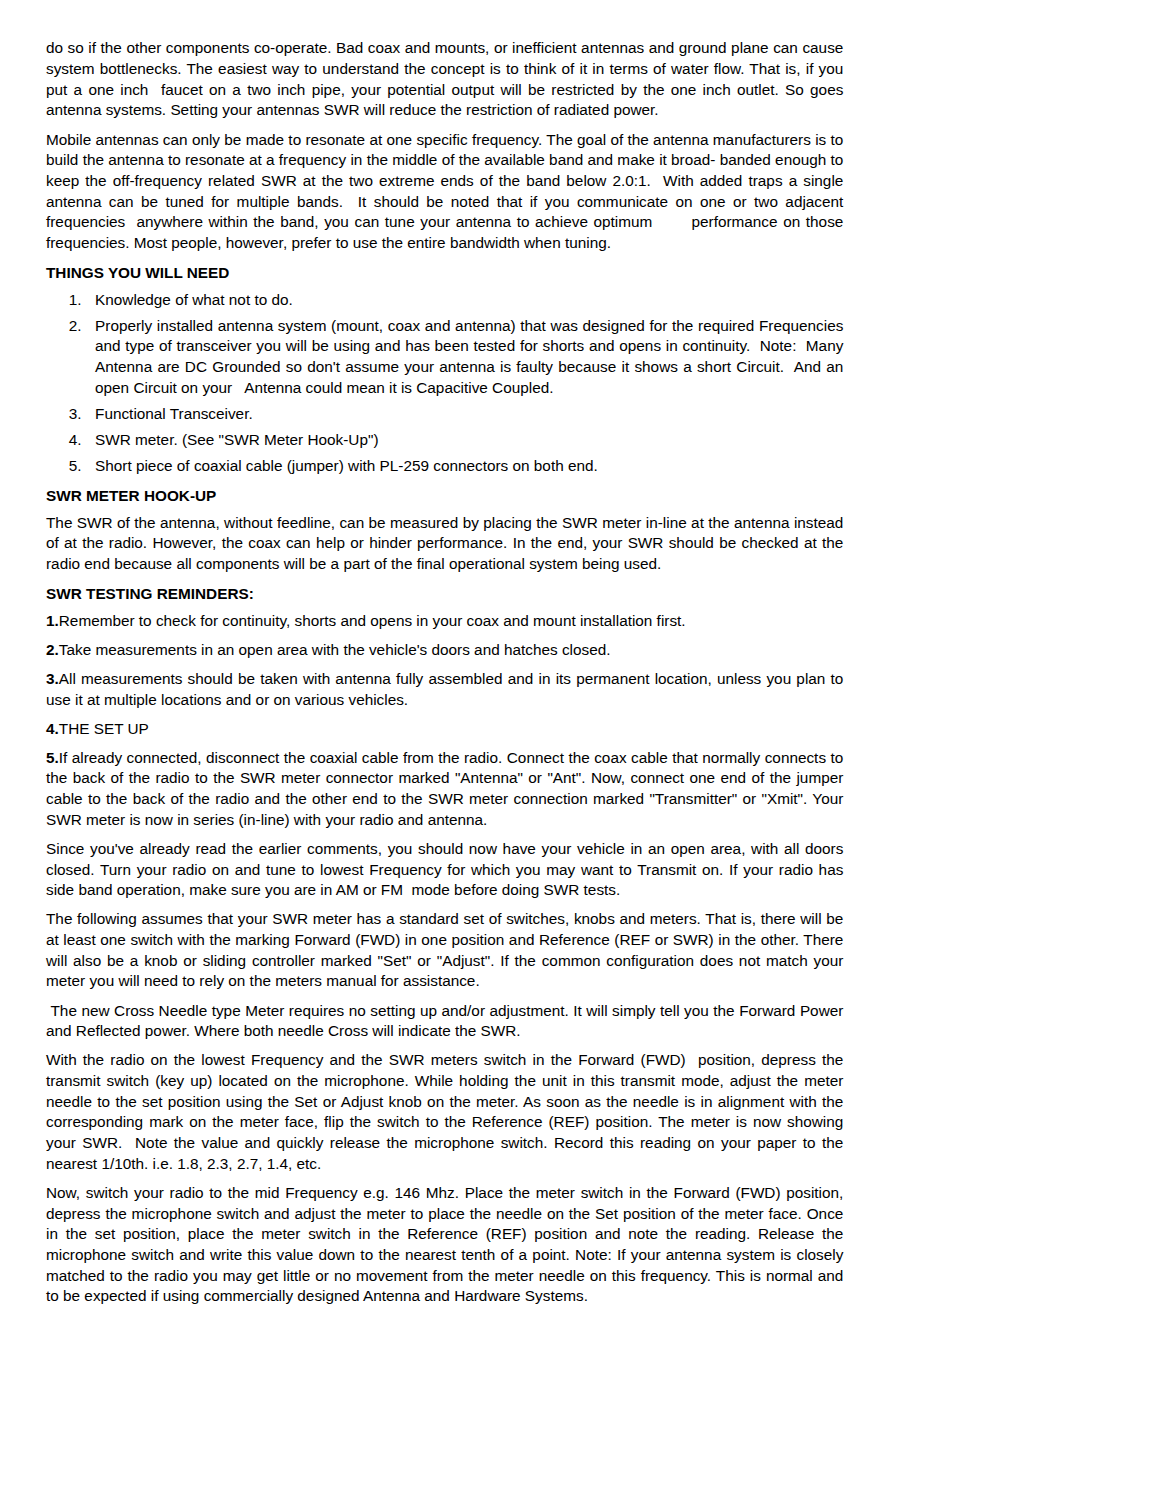do so if the other components co-operate. Bad coax and mounts, or inefficient antennas and ground plane can cause system bottlenecks. The easiest way to understand the concept is to think of it in terms of water flow. That is, if you put a one inch faucet on a two inch pipe, your potential output will be restricted by the one inch outlet. So goes antenna systems. Setting your antennas SWR will reduce the restriction of radiated power.
Mobile antennas can only be made to resonate at one specific frequency. The goal of the antenna manufacturers is to build the antenna to resonate at a frequency in the middle of the available band and make it broad- banded enough to keep the off-frequency related SWR at the two extreme ends of the band below 2.0:1. With added traps a single antenna can be tuned for multiple bands. It should be noted that if you communicate on one or two adjacent frequencies anywhere within the band, you can tune your antenna to achieve optimum performance on those frequencies. Most people, however, prefer to use the entire bandwidth when tuning.
THINGS YOU WILL NEED
Knowledge of what not to do.
Properly installed antenna system (mount, coax and antenna) that was designed for the required Frequencies and type of transceiver you will be using and has been tested for shorts and opens in continuity. Note: Many Antenna are DC Grounded so don't assume your antenna is faulty because it shows a short Circuit. And an open Circuit on your Antenna could mean it is Capacitive Coupled.
Functional Transceiver.
SWR meter. (See "SWR Meter Hook-Up")
Short piece of coaxial cable (jumper) with PL-259 connectors on both end.
SWR METER HOOK-UP
The SWR of the antenna, without feedline, can be measured by placing the SWR meter in-line at the antenna instead of at the radio. However, the coax can help or hinder performance. In the end, your SWR should be checked at the radio end because all components will be a part of the final operational system being used.
SWR TESTING REMINDERS:
1. Remember to check for continuity, shorts and opens in your coax and mount installation first.
2. Take measurements in an open area with the vehicle's doors and hatches closed.
3. All measurements should be taken with antenna fully assembled and in its permanent location, unless you plan to use it at multiple locations and or on various vehicles.
4. THE SET UP
5. If already connected, disconnect the coaxial cable from the radio. Connect the coax cable that normally connects to the back of the radio to the SWR meter connector marked "Antenna" or "Ant". Now, connect one end of the jumper cable to the back of the radio and the other end to the SWR meter connection marked "Transmitter" or "Xmit". Your SWR meter is now in series (in-line) with your radio and antenna.
Since you've already read the earlier comments, you should now have your vehicle in an open area, with all doors closed. Turn your radio on and tune to lowest Frequency for which you may want to Transmit on. If your radio has side band operation, make sure you are in AM or FM mode before doing SWR tests.
The following assumes that your SWR meter has a standard set of switches, knobs and meters. That is, there will be at least one switch with the marking Forward (FWD) in one position and Reference (REF or SWR) in the other. There will also be a knob or sliding controller marked "Set" or "Adjust". If the common configuration does not match your meter you will need to rely on the meters manual for assistance.
The new Cross Needle type Meter requires no setting up and/or adjustment. It will simply tell you the Forward Power and Reflected power. Where both needle Cross will indicate the SWR.
With the radio on the lowest Frequency and the SWR meters switch in the Forward (FWD) position, depress the transmit switch (key up) located on the microphone. While holding the unit in this transmit mode, adjust the meter needle to the set position using the Set or Adjust knob on the meter. As soon as the needle is in alignment with the corresponding mark on the meter face, flip the switch to the Reference (REF) position. The meter is now showing your SWR. Note the value and quickly release the microphone switch. Record this reading on your paper to the nearest 1/10th. i.e. 1.8, 2.3, 2.7, 1.4, etc.
Now, switch your radio to the mid Frequency e.g. 146 Mhz. Place the meter switch in the Forward (FWD) position, depress the microphone switch and adjust the meter to place the needle on the Set position of the meter face. Once in the set position, place the meter switch in the Reference (REF) position and note the reading. Release the microphone switch and write this value down to the nearest tenth of a point. Note: If your antenna system is closely matched to the radio you may get little or no movement from the meter needle on this frequency. This is normal and to be expected if using commercially designed Antenna and Hardware Systems.